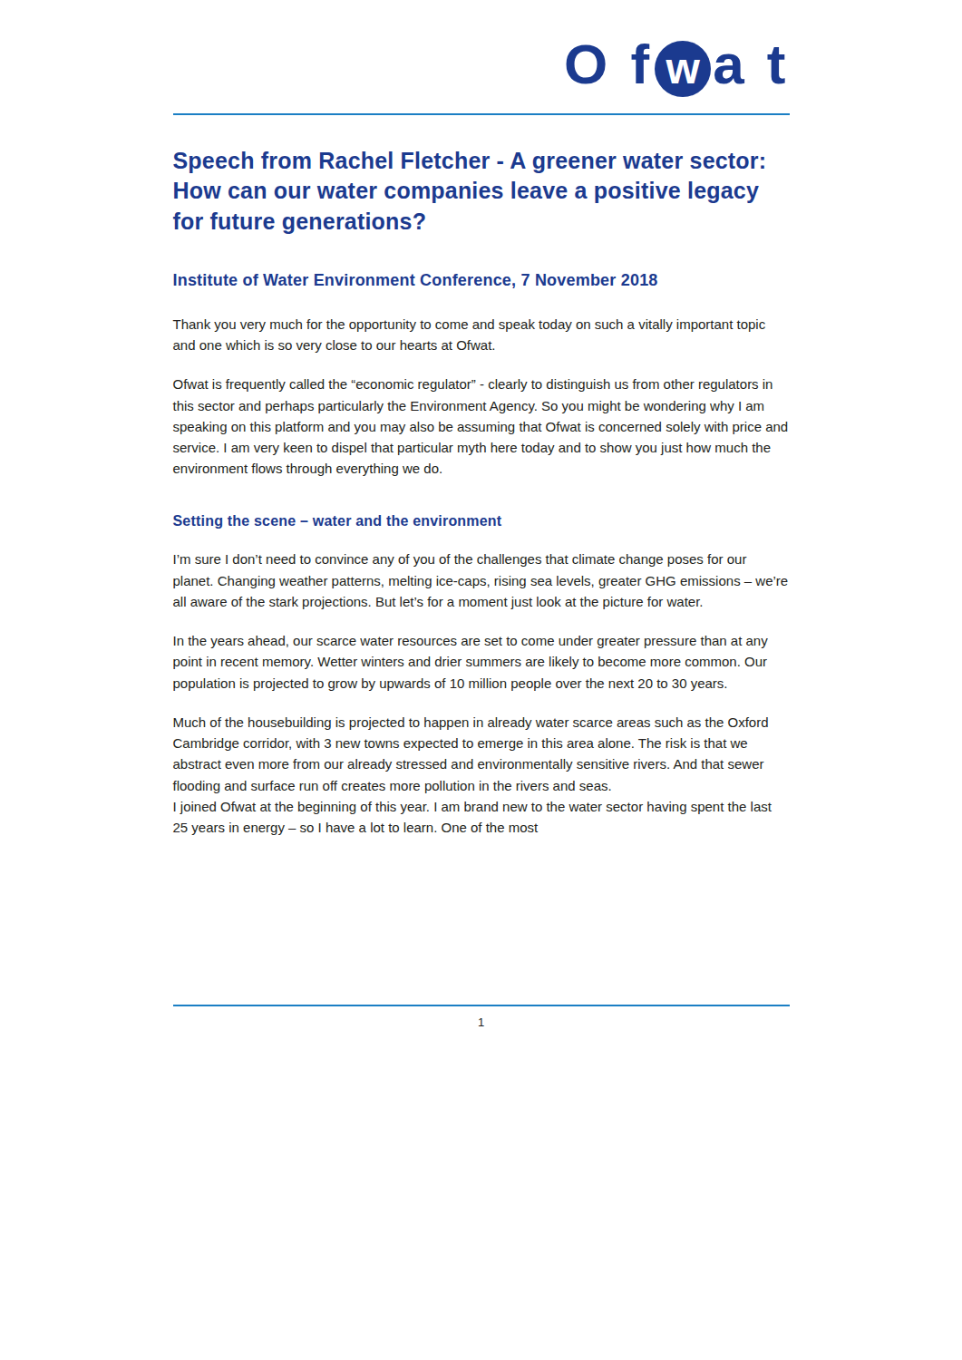O fwa t
Speech from Rachel Fletcher - A greener water sector: How can our water companies leave a positive legacy for future generations?
Institute of Water Environment Conference, 7 November 2018
Thank you very much for the opportunity to come and speak today on such a vitally important topic and one which is so very close to our hearts at Ofwat.
Ofwat is frequently called the “economic regulator” - clearly to distinguish us from other regulators in this sector and perhaps particularly the Environment Agency. So you might be wondering why I am speaking on this platform and you may also be assuming that Ofwat is concerned solely with price and service. I am very keen to dispel that particular myth here today and to show you just how much the environment flows through everything we do.
Setting the scene – water and the environment
I’m sure I don’t need to convince any of you of the challenges that climate change poses for our planet. Changing weather patterns, melting ice-caps, rising sea levels, greater GHG emissions – we’re all aware of the stark projections. But let’s for a moment just look at the picture for water.
In the years ahead, our scarce water resources are set to come under greater pressure than at any point in recent memory. Wetter winters and drier summers are likely to become more common. Our population is projected to grow by upwards of 10 million people over the next 20 to 30 years.
Much of the housebuilding is projected to happen in already water scarce areas such as the Oxford Cambridge corridor, with 3 new towns expected to emerge in this area alone. The risk is that we abstract even more from our already stressed and environmentally sensitive rivers. And that sewer flooding and surface run off creates more pollution in the rivers and seas.
I joined Ofwat at the beginning of this year. I am brand new to the water sector having spent the last 25 years in energy – so I have a lot to learn. One of the most
1